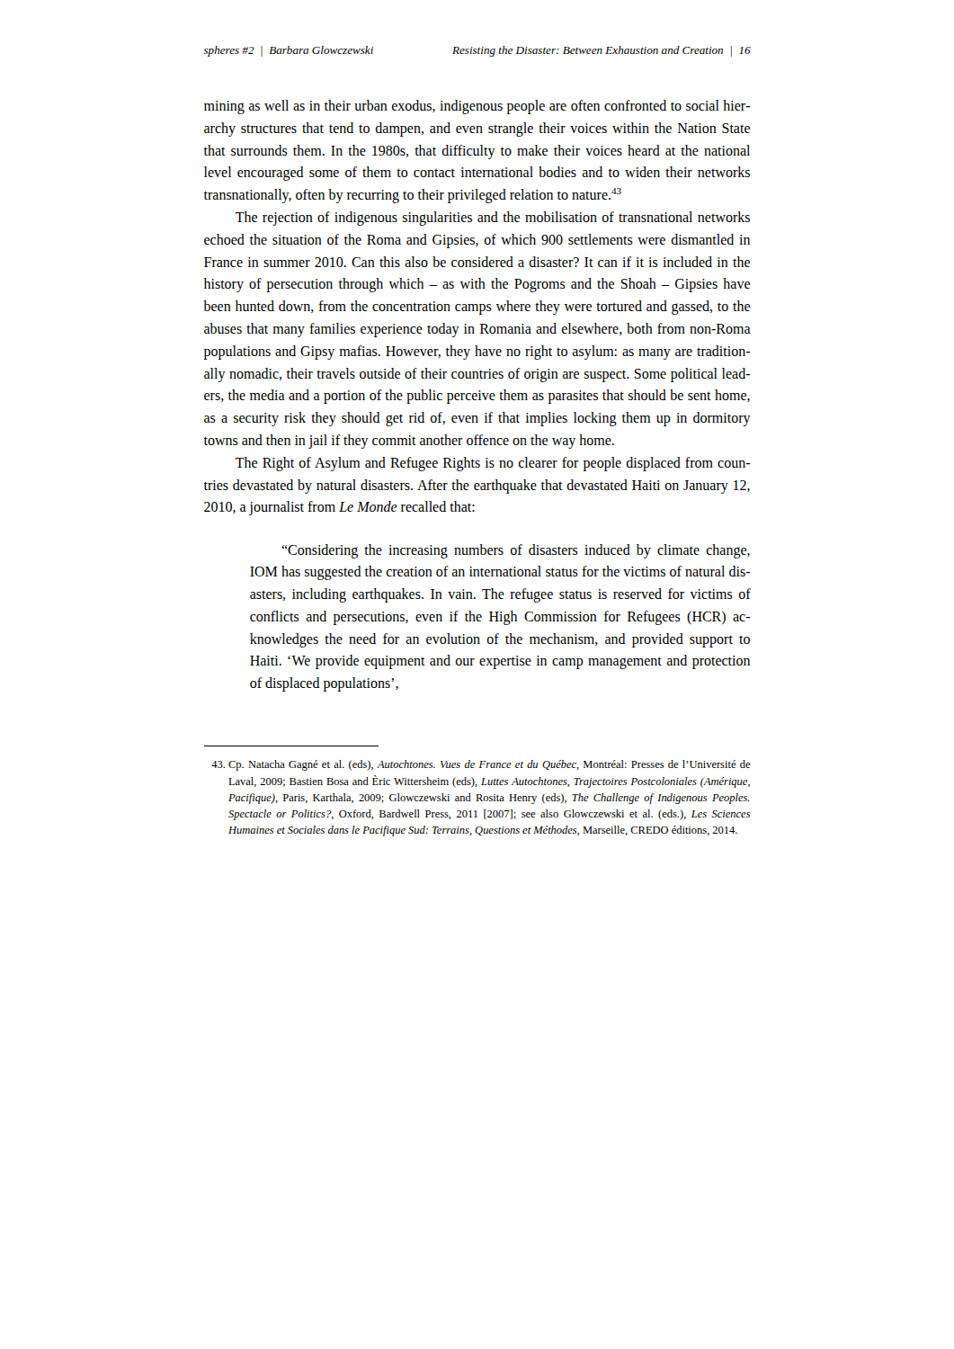spheres #2 | Barbara Glowczewski Resisting the Disaster: Between Exhaustion and Creation | 16
mining as well as in their urban exodus, indigenous people are often confronted to social hierarchy structures that tend to dampen, and even strangle their voices within the Nation State that surrounds them. In the 1980s, that difficulty to make their voices heard at the national level encouraged some of them to contact international bodies and to widen their networks transnationally, often by recurring to their privileged relation to nature.43
The rejection of indigenous singularities and the mobilisation of transnational networks echoed the situation of the Roma and Gipsies, of which 900 settlements were dismantled in France in summer 2010. Can this also be considered a disaster? It can if it is included in the history of persecution through which – as with the Pogroms and the Shoah – Gipsies have been hunted down, from the concentration camps where they were tortured and gassed, to the abuses that many families experience today in Romania and elsewhere, both from non-Roma populations and Gipsy mafias. However, they have no right to asylum: as many are traditionally nomadic, their travels outside of their countries of origin are suspect. Some political leaders, the media and a portion of the public perceive them as parasites that should be sent home, as a security risk they should get rid of, even if that implies locking them up in dormitory towns and then in jail if they commit another offence on the way home.
The Right of Asylum and Refugee Rights is no clearer for people displaced from countries devastated by natural disasters. After the earthquake that devastated Haiti on January 12, 2010, a journalist from Le Monde recalled that:
“Considering the increasing numbers of disasters induced by climate change, IOM has suggested the creation of an international status for the victims of natural disasters, including earthquakes. In vain. The refugee status is reserved for victims of conflicts and persecutions, even if the High Commission for Refugees (HCR) acknowledges the need for an evolution of the mechanism, and provided support to Haiti. ‘We provide equipment and our expertise in camp management and protection of displaced populations’,
Cp. Natacha Gagné et al. (eds), Autochtones. Vues de France et du Québec, Montréal: Presses de l’Université de Laval, 2009; Bastien Bosa and Èric Wittersheim (eds), Luttes Autochtones, Trajectoires Postcoloniales (Amérique, Pacifique), Paris, Karthala, 2009; Glowczewski and Rosita Henry (eds), The Challenge of Indigenous Peoples. Spectacle or Politics?, Oxford, Bardwell Press, 2011 [2007]; see also Glowczewski et al. (eds.), Les Sciences Humaines et Sociales dans le Pacifique Sud: Terrains, Questions et Méthodes, Marseille, CREDO éditions, 2014.